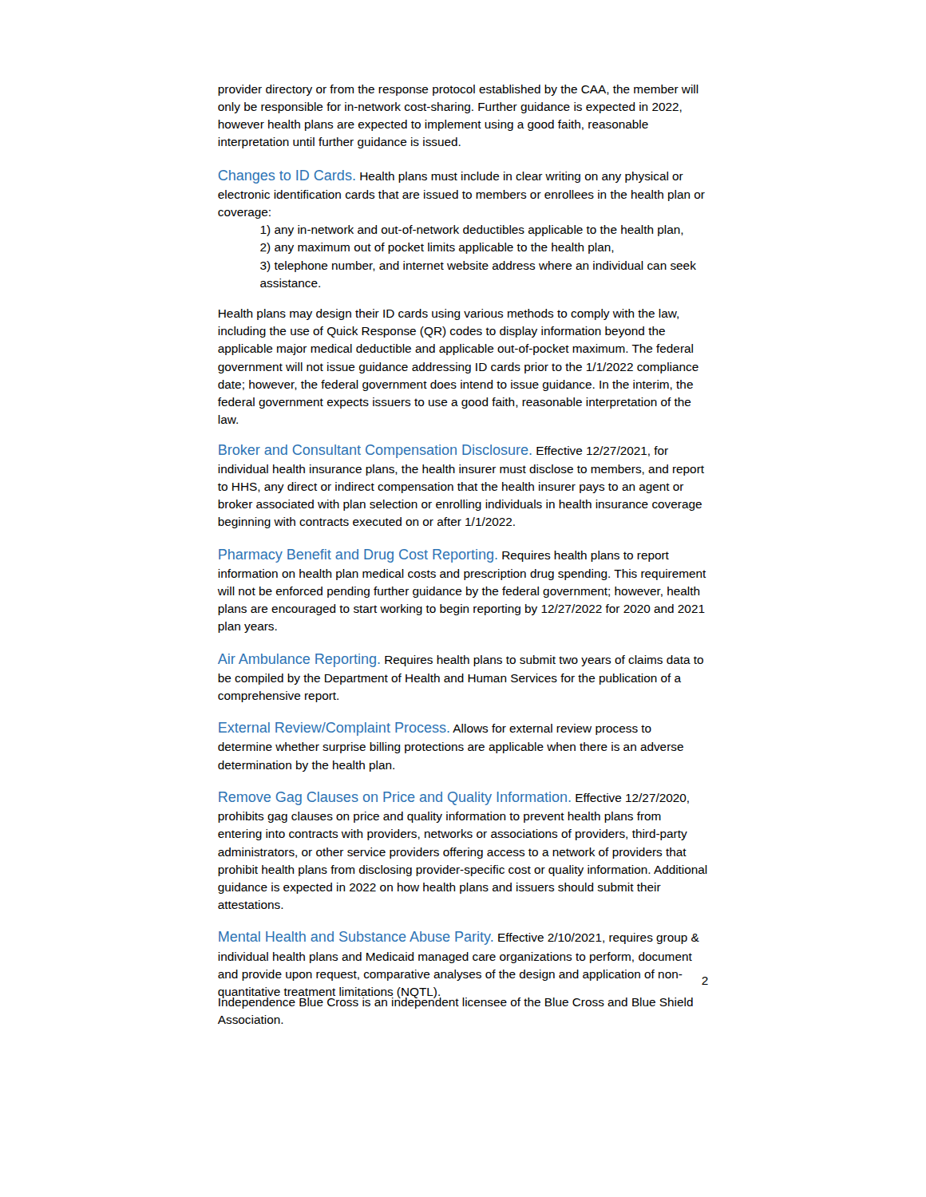provider directory or from the response protocol established by the CAA, the member will only be responsible for in-network cost-sharing. Further guidance is expected in 2022, however health plans are expected to implement using a good faith, reasonable interpretation until further guidance is issued.
Changes to ID Cards.
Health plans must include in clear writing on any physical or electronic identification cards that are issued to members or enrollees in the health plan or coverage:
1) any in-network and out-of-network deductibles applicable to the health plan,
2) any maximum out of pocket limits applicable to the health plan,
3) telephone number, and internet website address where an individual can seek assistance.
Health plans may design their ID cards using various methods to comply with the law, including the use of Quick Response (QR) codes to display information beyond the applicable major medical deductible and applicable out-of-pocket maximum. The federal government will not issue guidance addressing ID cards prior to the 1/1/2022 compliance date; however, the federal government does intend to issue guidance. In the interim, the federal government expects issuers to use a good faith, reasonable interpretation of the law.
Broker and Consultant Compensation Disclosure.
Effective 12/27/2021, for individual health insurance plans, the health insurer must disclose to members, and report to HHS, any direct or indirect compensation that the health insurer pays to an agent or broker associated with plan selection or enrolling individuals in health insurance coverage beginning with contracts executed on or after 1/1/2022.
Pharmacy Benefit and Drug Cost Reporting.
Requires health plans to report information on health plan medical costs and prescription drug spending. This requirement will not be enforced pending further guidance by the federal government; however, health plans are encouraged to start working to begin reporting by 12/27/2022 for 2020 and 2021 plan years.
Air Ambulance Reporting.
Requires health plans to submit two years of claims data to be compiled by the Department of Health and Human Services for the publication of a comprehensive report.
External Review/Complaint Process.
Allows for external review process to determine whether surprise billing protections are applicable when there is an adverse determination by the health plan.
Remove Gag Clauses on Price and Quality Information.
Effective 12/27/2020, prohibits gag clauses on price and quality information to prevent health plans from entering into contracts with providers, networks or associations of providers, third-party administrators, or other service providers offering access to a network of providers that prohibit health plans from disclosing provider-specific cost or quality information. Additional guidance is expected in 2022 on how health plans and issuers should submit their attestations.
Mental Health and Substance Abuse Parity.
Effective 2/10/2021, requires group & individual health plans and Medicaid managed care organizations to perform, document and provide upon request, comparative analyses of the design and application of non-quantitative treatment limitations (NQTL).
2
Independence Blue Cross is an independent licensee of the Blue Cross and Blue Shield Association.